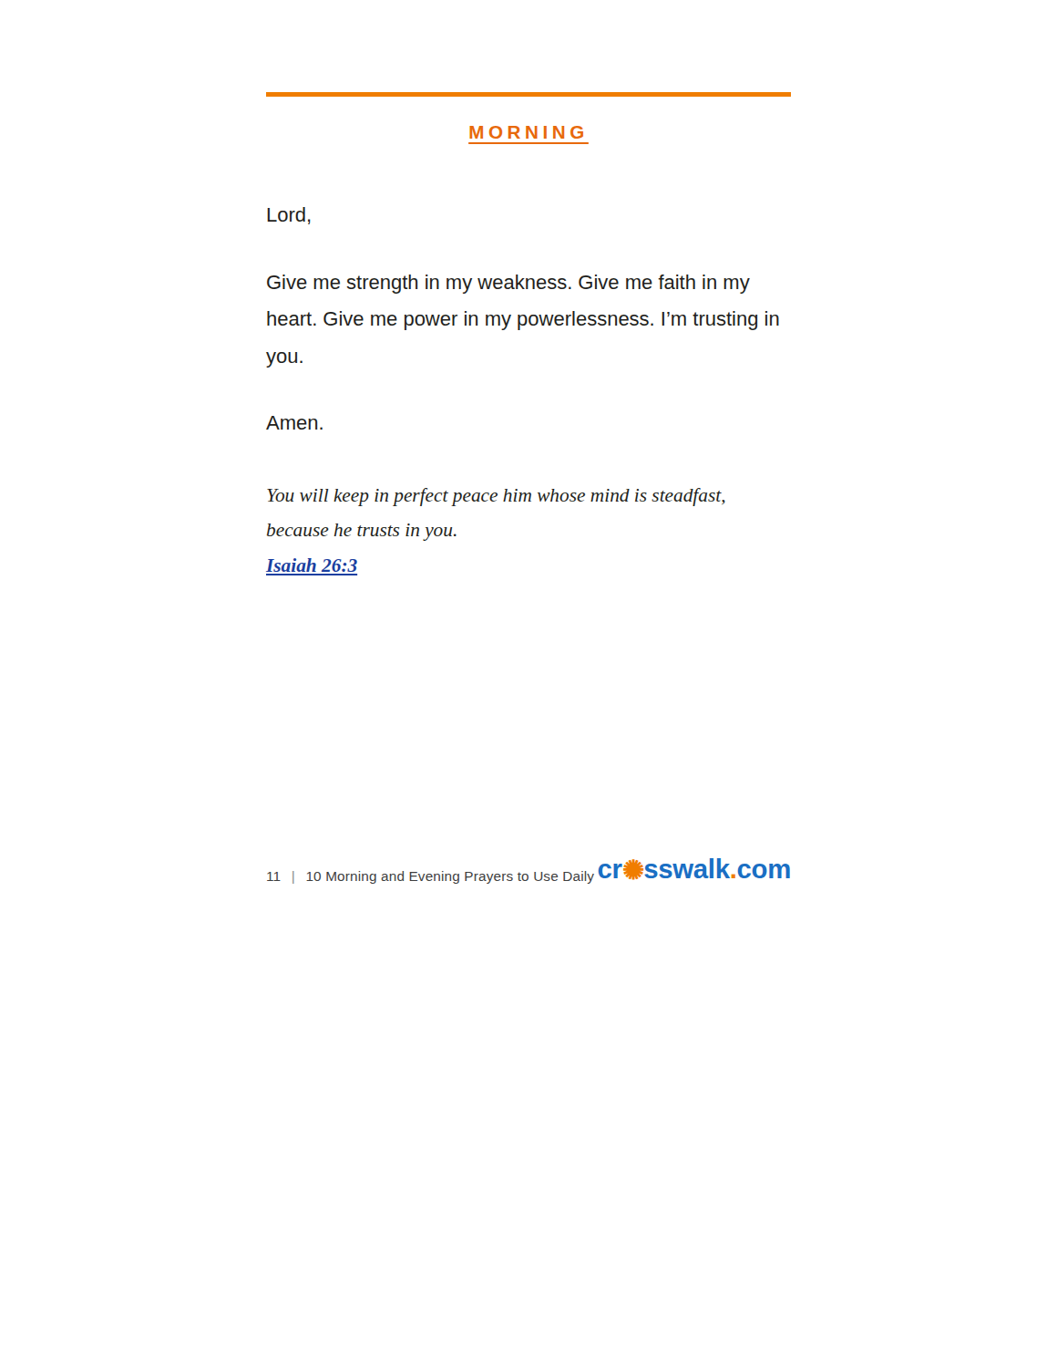MORNING
Lord,
Give me strength in my weakness. Give me faith in my heart. Give me power in my powerlessness. I’m trusting in you.
Amen.
You will keep in perfect peace him whose mind is steadfast, because he trusts in you. Isaiah 26:3
11|10 Morning and Evening Prayers to Use Daily
cr✺sswalk. com